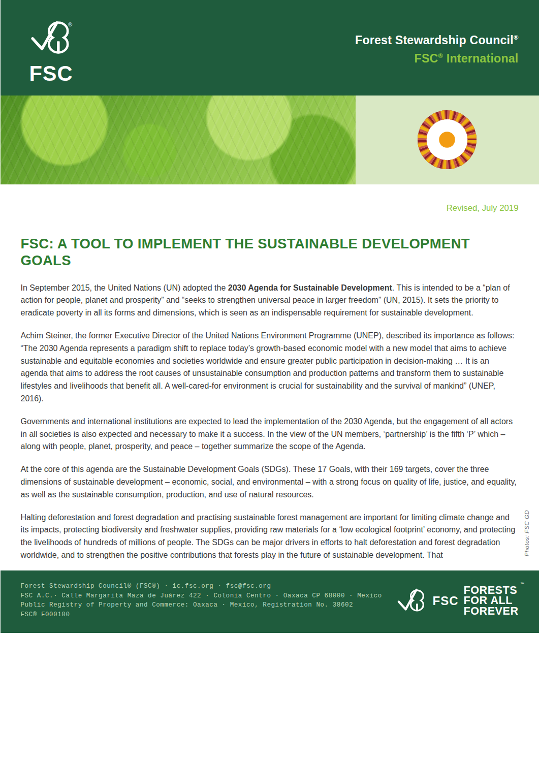®
FSC
Forest Stewardship Council®
FSC® International
Revised, July 2019
FSC: A tool to implement the Sustainable Development Goals
In September 2015, the United Nations (UN) adopted the 2030 Agenda for Sustainable Development. This is intended to be a “plan of action for people, planet and prosperity” and “seeks to strengthen universal peace in larger freedom” (UN, 2015). It sets the priority to eradicate poverty in all its forms and dimensions, which is seen as an indispensable requirement for sustainable development.
Achim Steiner, the former Executive Director of the United Nations Environment Programme (UNEP), described its importance as follows: “The 2030 Agenda represents a paradigm shift to replace today’s growth-based economic model with a new model that aims to achieve sustainable and equitable economies and societies worldwide and ensure greater public participation in decision-making … It is an agenda that aims to address the root causes of unsustainable consumption and production patterns and transform them to sustainable lifestyles and livelihoods that benefit all. A well-cared-for environment is crucial for sustainability and the survival of mankind” (UNEP, 2016).
Governments and international institutions are expected to lead the implementation of the 2030 Agenda, but the engagement of all actors in all societies is also expected and necessary to make it a success. In the view of the UN members, ‘partnership’ is the fifth ‘P’ which – along with people, planet, prosperity, and peace – together summarize the scope of the Agenda.
At the core of this agenda are the Sustainable Development Goals (SDGs). These 17 Goals, with their 169 targets, cover the three dimensions of sustainable development – economic, social, and environmental – with a strong focus on quality of life, justice, and equality, as well as the sustainable consumption, production, and use of natural resources.
Halting deforestation and forest degradation and practising sustainable forest management are important for limiting climate change and its impacts, protecting biodiversity and freshwater supplies, providing raw materials for a ‘low ecological footprint’ economy, and protecting the livelihoods of hundreds of millions of people. The SDGs can be major drivers in efforts to halt deforestation and forest degradation worldwide, and to strengthen the positive contributions that forests play in the future of sustainable development. That
Photos: FSC GD
Forest Stewardship Council® (FSC®) · ic.fsc.org · fsc@fsc.org
FSC A.C.· Calle Margarita Maza de Juárez 422 · Colonia Centro · Oaxaca CP 68000 · Mexico
Public Registry of Property and Commerce: Oaxaca · Mexico, Registration No. 38602
FSC® F000100
FSC
™ FORESTS FOR ALL FOREVER